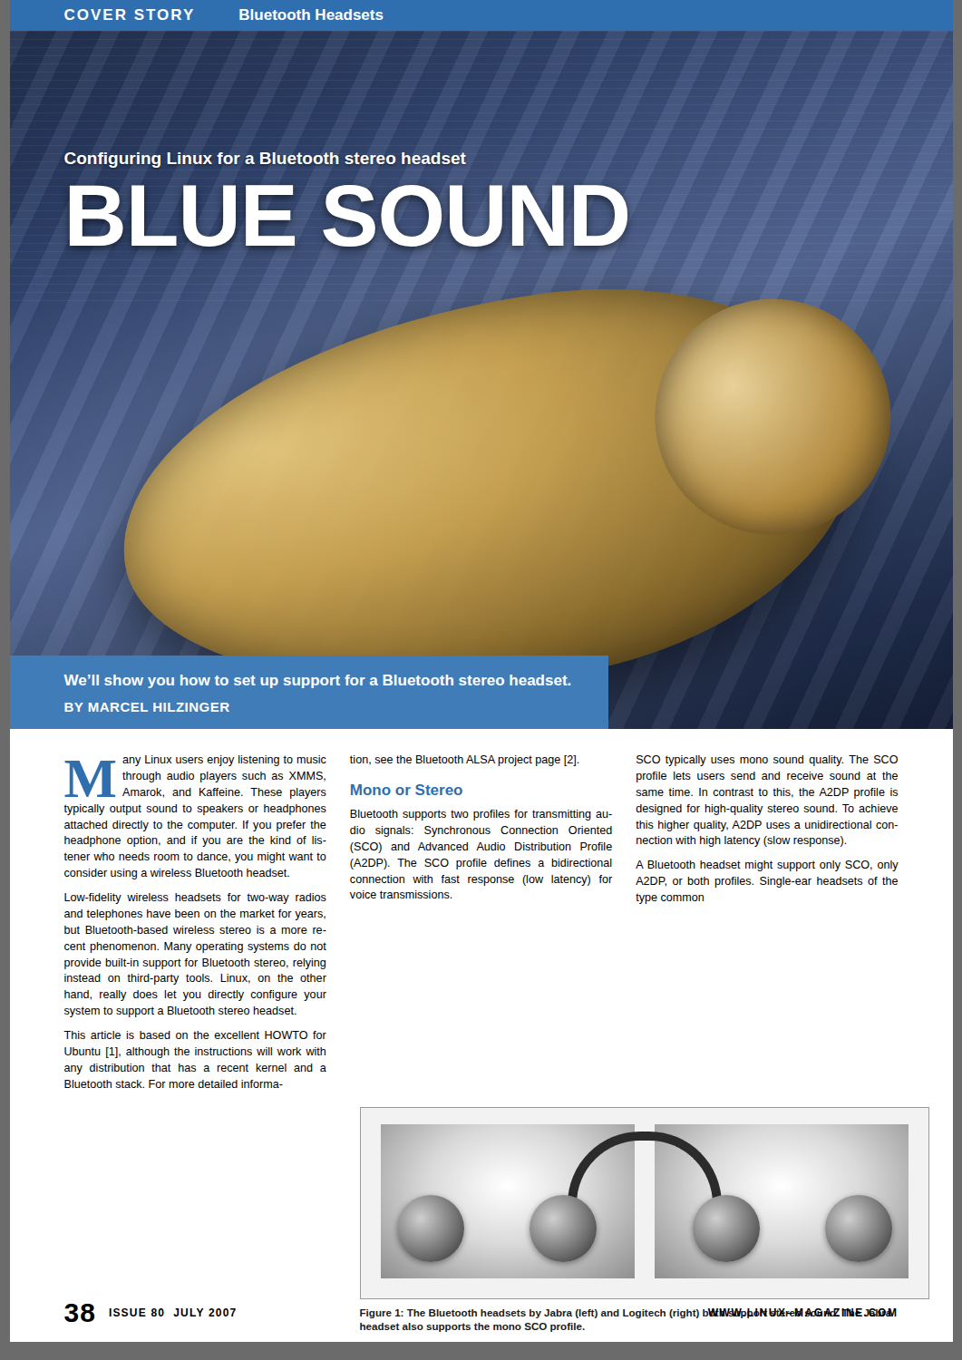COVER STORY Bluetooth Headsets
Configuring Linux for a Bluetooth stereo headset
BLUE SOUND
We’ll show you how to set up support for a Bluetooth stereo headset.
BY MARCEL HILZINGER
Many Linux users enjoy listening to music through audio players such as XMMS, Amarok, and Kaffeine. These players typically output sound to speakers or headphones attached directly to the computer. If you prefer the headphone option, and if you are the kind of listener who needs room to dance, you might want to consider using a wireless Bluetooth headset.
Low-fidelity wireless headsets for two-way radios and telephones have been on the market for years, but Bluetooth-based wireless stereo is a more recent phenomenon. Many operating systems do not provide built-in support for Bluetooth stereo, relying instead on third-party tools. Linux, on the other hand, really does let you directly configure your system to support a Bluetooth stereo headset.
This article is based on the excellent HOWTO for Ubuntu [1], although the instructions will work with any distribution that has a recent kernel and a Bluetooth stack. For more detailed informa-
tion, see the Bluetooth ALSA project page [2].
Mono or Stereo
Bluetooth supports two profiles for transmitting audio signals: Synchronous Connection Oriented (SCO) and Advanced Audio Distribution Profile (A2DP). The SCO profile defines a bidirectional connection with fast response (low latency) for voice transmissions.
SCO typically uses mono sound quality. The SCO profile lets users send and receive sound at the same time. In contrast to this, the A2DP profile is designed for high-quality stereo sound. To achieve this higher quality, A2DP uses a unidirectional connection with high latency (slow response).
A Bluetooth headset might support only SCO, only A2DP, or both profiles. Single-ear headsets of the type common
Figure 1: The Bluetooth headsets by Jabra (left) and Logitech (right) both support stereo sound. The Jabra headset also supports the mono SCO profile.
38 ISSUE 80 JULY 2007 WWW.LINUX–MAGAZINE.COM